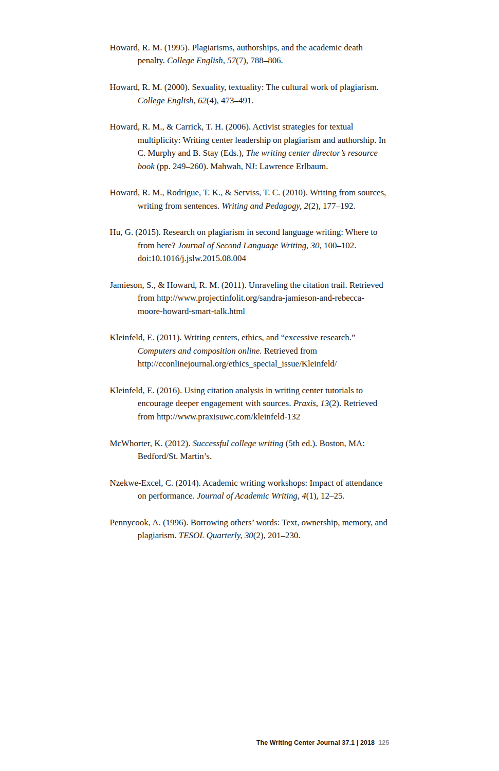Howard, R. M. (1995). Plagiarisms, authorships, and the academic death penalty. College English, 57(7), 788–806.
Howard, R. M. (2000). Sexuality, textuality: The cultural work of plagiarism. College English, 62(4), 473–491.
Howard, R. M., & Carrick, T. H. (2006). Activist strategies for textual multiplicity: Writing center leadership on plagiarism and authorship. In C. Murphy and B. Stay (Eds.), The writing center director’s resource book (pp. 249–260). Mahwah, NJ: Lawrence Erlbaum.
Howard, R. M., Rodrigue, T. K., & Serviss, T. C. (2010). Writing from sources, writing from sentences. Writing and Pedagogy, 2(2), 177–192.
Hu, G. (2015). Research on plagiarism in second language writing: Where to from here? Journal of Second Language Writing, 30, 100–102. doi:10.1016/j.jslw.2015.08.004
Jamieson, S., & Howard, R. M. (2011). Unraveling the citation trail. Retrieved from http://www.projectinfolit.org/sandra-jamieson-and-rebecca-moore-howard-smart-talk.html
Kleinfeld, E. (2011). Writing centers, ethics, and “excessive research.” Computers and composition online. Retrieved from http://cconlinejournal.org/ethics_special_issue/Kleinfeld/
Kleinfeld, E. (2016). Using citation analysis in writing center tutorials to encourage deeper engagement with sources. Praxis, 13(2). Retrieved from http://www.praxisuwc.com/kleinfeld-132
McWhorter, K. (2012). Successful college writing (5th ed.). Boston, MA: Bedford/St. Martin’s.
Nzekwe-Excel, C. (2014). Academic writing workshops: Impact of attendance on performance. Journal of Academic Writing, 4(1), 12–25.
Pennycook, A. (1996). Borrowing others’ words: Text, ownership, memory, and plagiarism. TESOL Quarterly, 30(2), 201–230.
The Writing Center Journal 37.1 | 2018 125